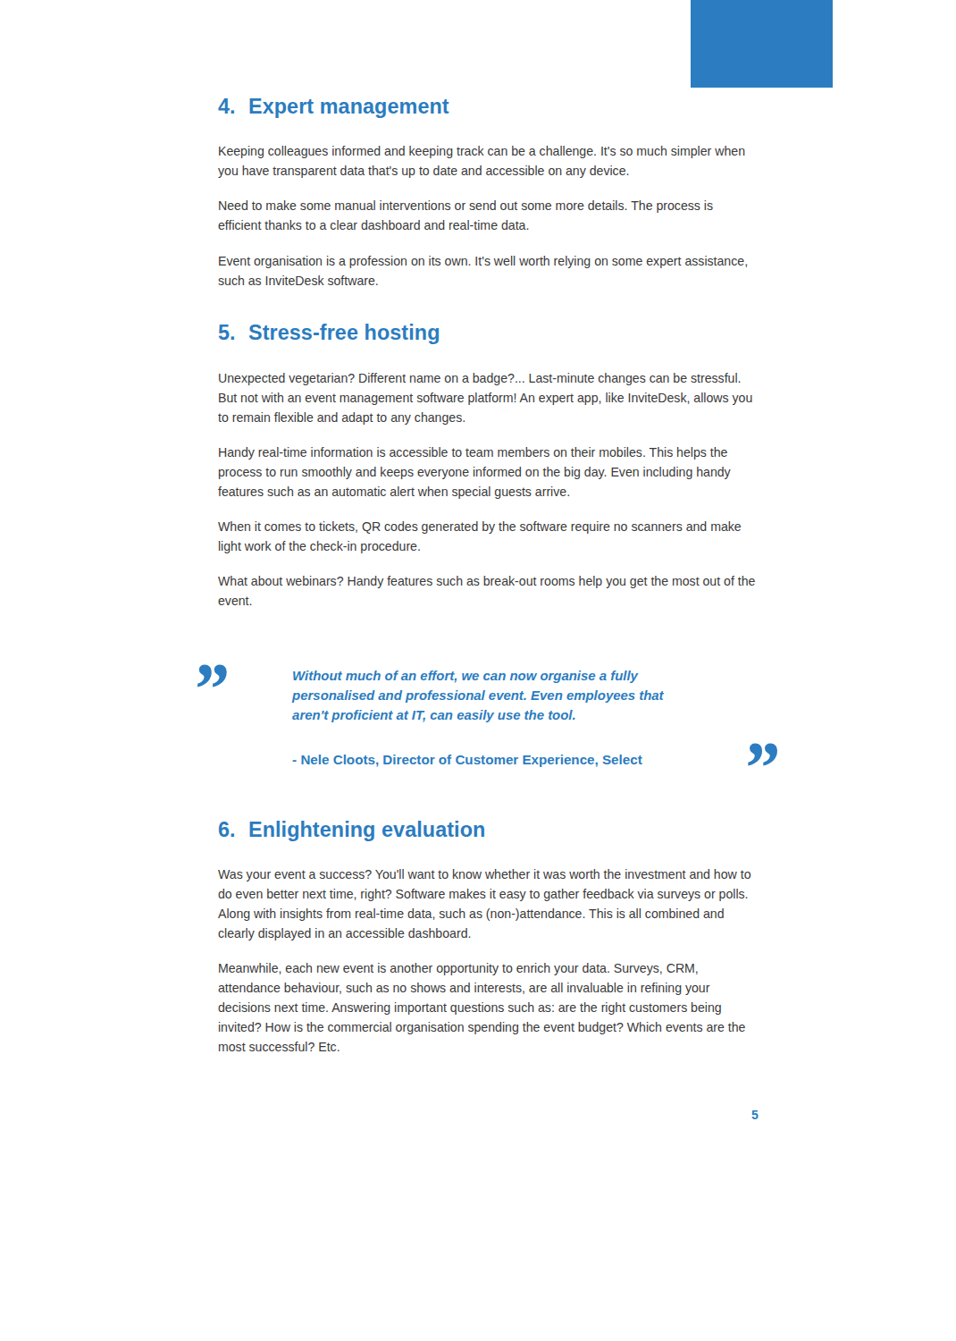4. Expert management
Keeping colleagues informed and keeping track can be a challenge. It's so much simpler when you have transparent data that's up to date and accessible on any device.
Need to make some manual interventions or send out some more details. The process is efficient thanks to a clear dashboard and real-time data.
Event organisation is a profession on its own. It's well worth relying on some expert assistance, such as InviteDesk software.
5. Stress-free hosting
Unexpected vegetarian? Different name on a badge?... Last-minute changes can be stressful. But not with an event management software platform! An expert app, like InviteDesk, allows you to remain flexible and adapt to any changes.
Handy real-time information is accessible to team members on their mobiles. This helps the process to run smoothly and keeps everyone informed on the big day. Even including handy features such as an automatic alert when special guests arrive.
When it comes to tickets, QR codes generated by the software require no scanners and make light work of the check-in procedure.
What about webinars? Handy features such as break-out rooms help you get the most out of the event.
” ”
Without much of an effort, we can now organise a fully personalised and professional event. Even employees that aren't proficient at IT, can easily use the tool.
- Nele Cloots, Director of Customer Experience, Select
6. Enlightening evaluation
Was your event a success? You'll want to know whether it was worth the investment and how to do even better next time, right? Software makes it easy to gather feedback via surveys or polls. Along with insights from real-time data, such as (non-)attendance. This is all combined and clearly displayed in an accessible dashboard.
Meanwhile, each new event is another opportunity to enrich your data. Surveys, CRM, attendance behaviour, such as no shows and interests, are all invaluable in refining your decisions next time. Answering important questions such as: are the right customers being invited? How is the commercial organisation spending the event budget? Which events are the most successful? Etc.
5